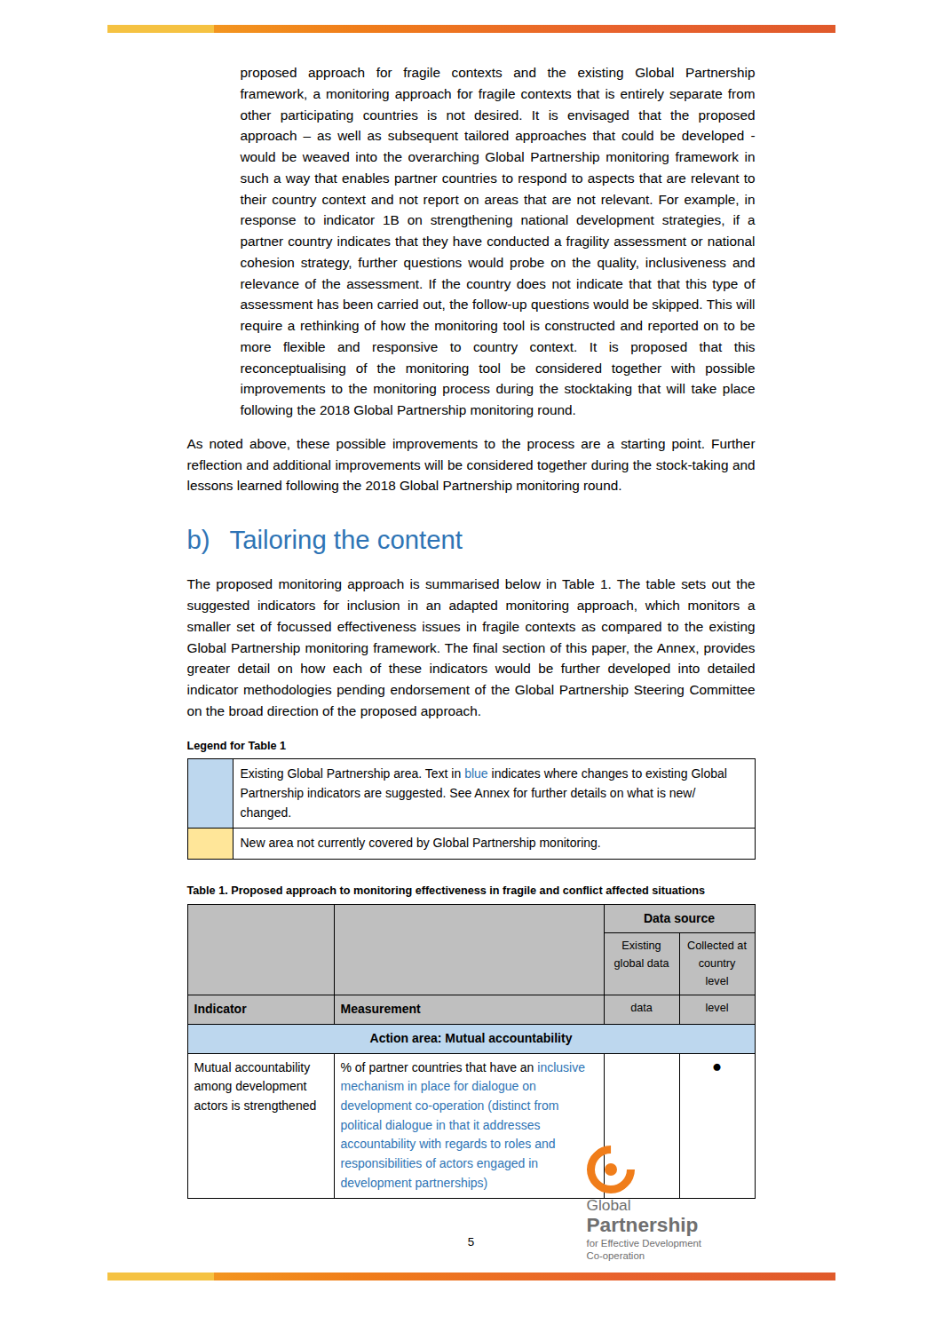proposed approach for fragile contexts and the existing Global Partnership framework, a monitoring approach for fragile contexts that is entirely separate from other participating countries is not desired. It is envisaged that the proposed approach – as well as subsequent tailored approaches that could be developed - would be weaved into the overarching Global Partnership monitoring framework in such a way that enables partner countries to respond to aspects that are relevant to their country context and not report on areas that are not relevant. For example, in response to indicator 1B on strengthening national development strategies, if a partner country indicates that they have conducted a fragility assessment or national cohesion strategy, further questions would probe on the quality, inclusiveness and relevance of the assessment. If the country does not indicate that that this type of assessment has been carried out, the follow-up questions would be skipped. This will require a rethinking of how the monitoring tool is constructed and reported on to be more flexible and responsive to country context. It is proposed that this reconceptualising of the monitoring tool be considered together with possible improvements to the monitoring process during the stocktaking that will take place following the 2018 Global Partnership monitoring round.
As noted above, these possible improvements to the process are a starting point. Further reflection and additional improvements will be considered together during the stock-taking and lessons learned following the 2018 Global Partnership monitoring round.
b) Tailoring the content
The proposed monitoring approach is summarised below in Table 1. The table sets out the suggested indicators for inclusion in an adapted monitoring approach, which monitors a smaller set of focussed effectiveness issues in fragile contexts as compared to the existing Global Partnership monitoring framework. The final section of this paper, the Annex, provides greater detail on how each of these indicators would be further developed into detailed indicator methodologies pending endorsement of the Global Partnership Steering Committee on the broad direction of the proposed approach.
Legend for Table 1
| | Existing Global Partnership area. Text in blue indicates where changes to existing Global Partnership indicators are suggested. See Annex for further details on what is new/ changed. |
| | New area not currently covered by Global Partnership monitoring. |
Table 1. Proposed approach to monitoring effectiveness in fragile and conflict affected situations
| | | Data source |
| Existing global data | Collected at country level |
| Indicator | Measurement | data | level |
| Action area: Mutual accountability |
| Mutual accountability among development actors is strengthened | % of partner countries that have an inclusive mechanism in place for dialogue on development co-operation (distinct from political dialogue in that it addresses accountability with regards to roles and responsibilities of actors engaged in development partnerships) | | ● |
5
Global
Partnership
for Effective Development
Co-operation